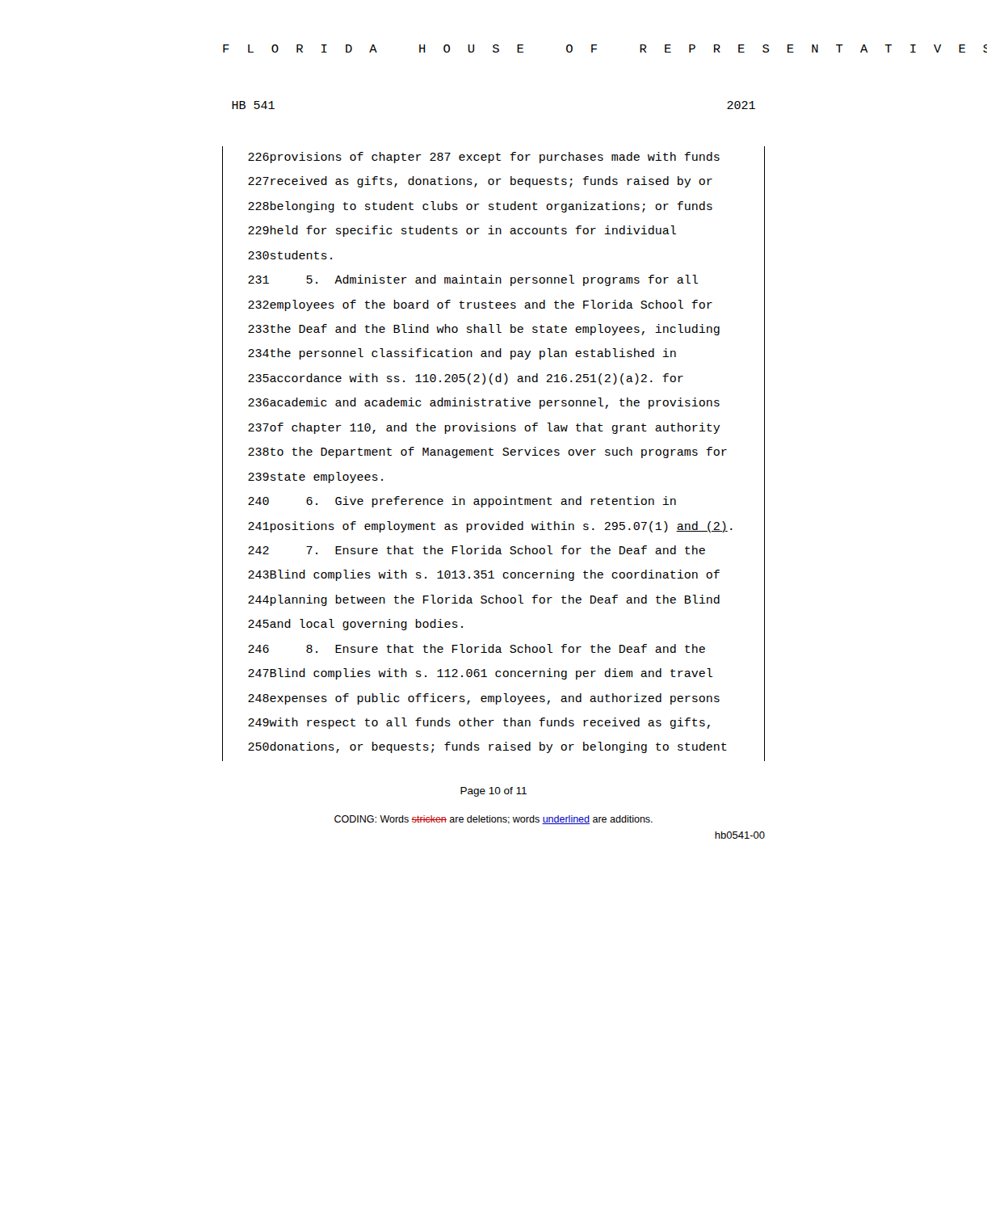F L O R I D A H O U S E O F R E P R E S E N T A T I V E S
HB 541 2021
| 226 | provisions of chapter 287 except for purchases made with funds |
| 227 | received as gifts, donations, or bequests; funds raised by or |
| 228 | belonging to student clubs or student organizations; or funds |
| 229 | held for specific students or in accounts for individual |
| 230 | students. |
| 231 | 5. Administer and maintain personnel programs for all |
| 232 | employees of the board of trustees and the Florida School for |
| 233 | the Deaf and the Blind who shall be state employees, including |
| 234 | the personnel classification and pay plan established in |
| 235 | accordance with ss. 110.205(2)(d) and 216.251(2)(a)2. for |
| 236 | academic and academic administrative personnel, the provisions |
| 237 | of chapter 110, and the provisions of law that grant authority |
| 238 | to the Department of Management Services over such programs for |
| 239 | state employees. |
| 240 | 6. Give preference in appointment and retention in |
| 241 | positions of employment as provided within s. 295.07(1) and (2) . |
| 242 | 7. Ensure that the Florida School for the Deaf and the |
| 243 | Blind complies with s. 1013.351 concerning the coordination of |
| 244 | planning between the Florida School for the Deaf and the Blind |
| 245 | and local governing bodies. |
| 246 | 8. Ensure that the Florida School for the Deaf and the |
| 247 | Blind complies with s. 112.061 concerning per diem and travel |
| 248 | expenses of public officers, employees, and authorized persons |
| 249 | with respect to all funds other than funds received as gifts, |
| 250 | donations, or bequests; funds raised by or belonging to student |
Page 10 of 11
CODING: Words stricken are deletions; words underlined are additions.
hb0541-00